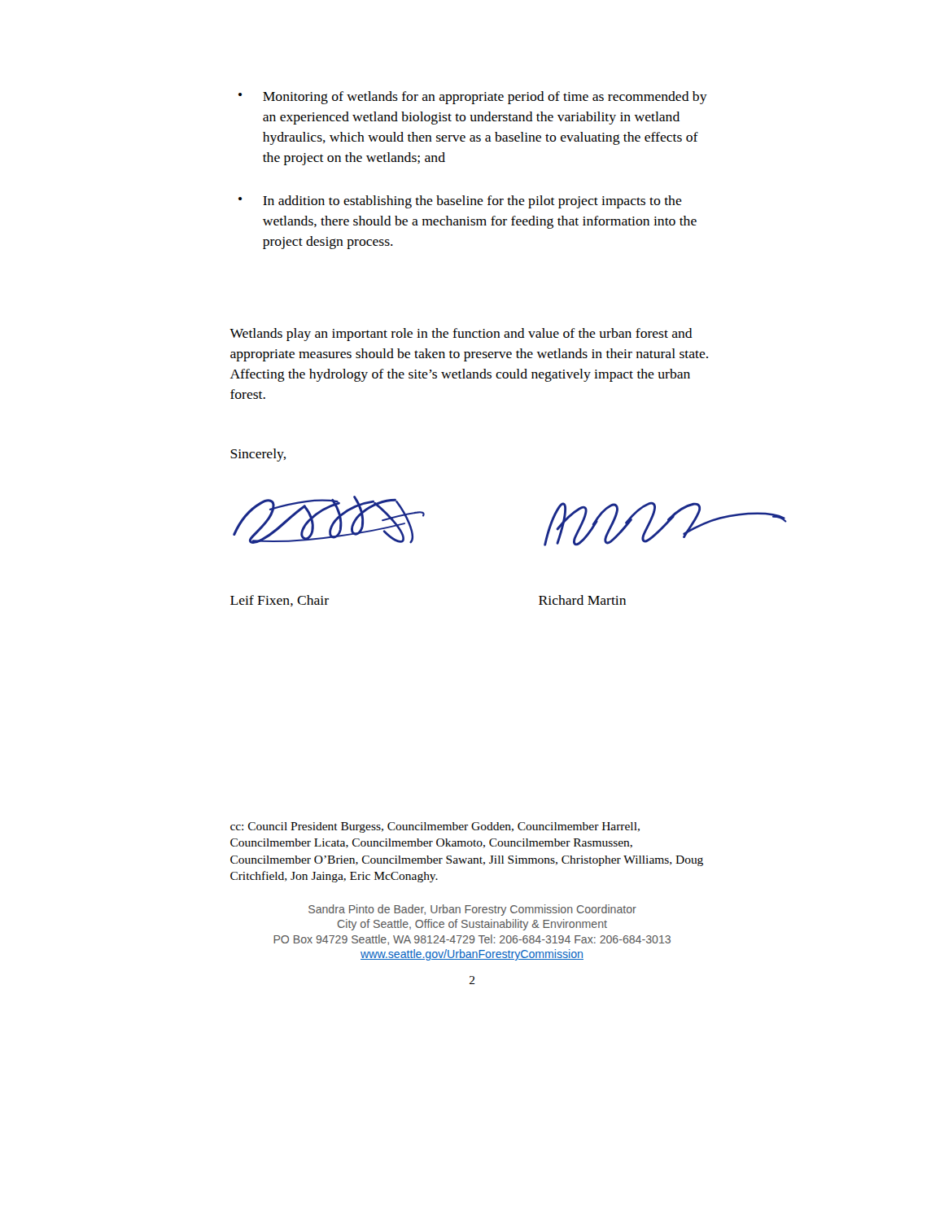Monitoring of wetlands for an appropriate period of time as recommended by an experienced wetland biologist to understand the variability in wetland hydraulics, which would then serve as a baseline to evaluating the effects of the project on the wetlands; and
In addition to establishing the baseline for the pilot project impacts to the wetlands, there should be a mechanism for feeding that information into the project design process.
Wetlands play an important role in the function and value of the urban forest and appropriate measures should be taken to preserve the wetlands in their natural state. Affecting the hydrology of the site’s wetlands could negatively impact the urban forest.
Sincerely,
Leif Fixen, Chair Richard Martin
cc: Council President Burgess, Councilmember Godden, Councilmember Harrell, Councilmember Licata, Councilmember Okamoto, Councilmember Rasmussen, Councilmember O’Brien, Councilmember Sawant, Jill Simmons, Christopher Williams, Doug Critchfield, Jon Jainga, Eric McConaghy.
Sandra Pinto de Bader, Urban Forestry Commission Coordinator
City of Seattle, Office of Sustainability & Environment
PO Box 94729 Seattle, WA 98124-4729 Tel: 206-684-3194 Fax: 206-684-3013
www.seattle.gov/UrbanForestryCommission
2